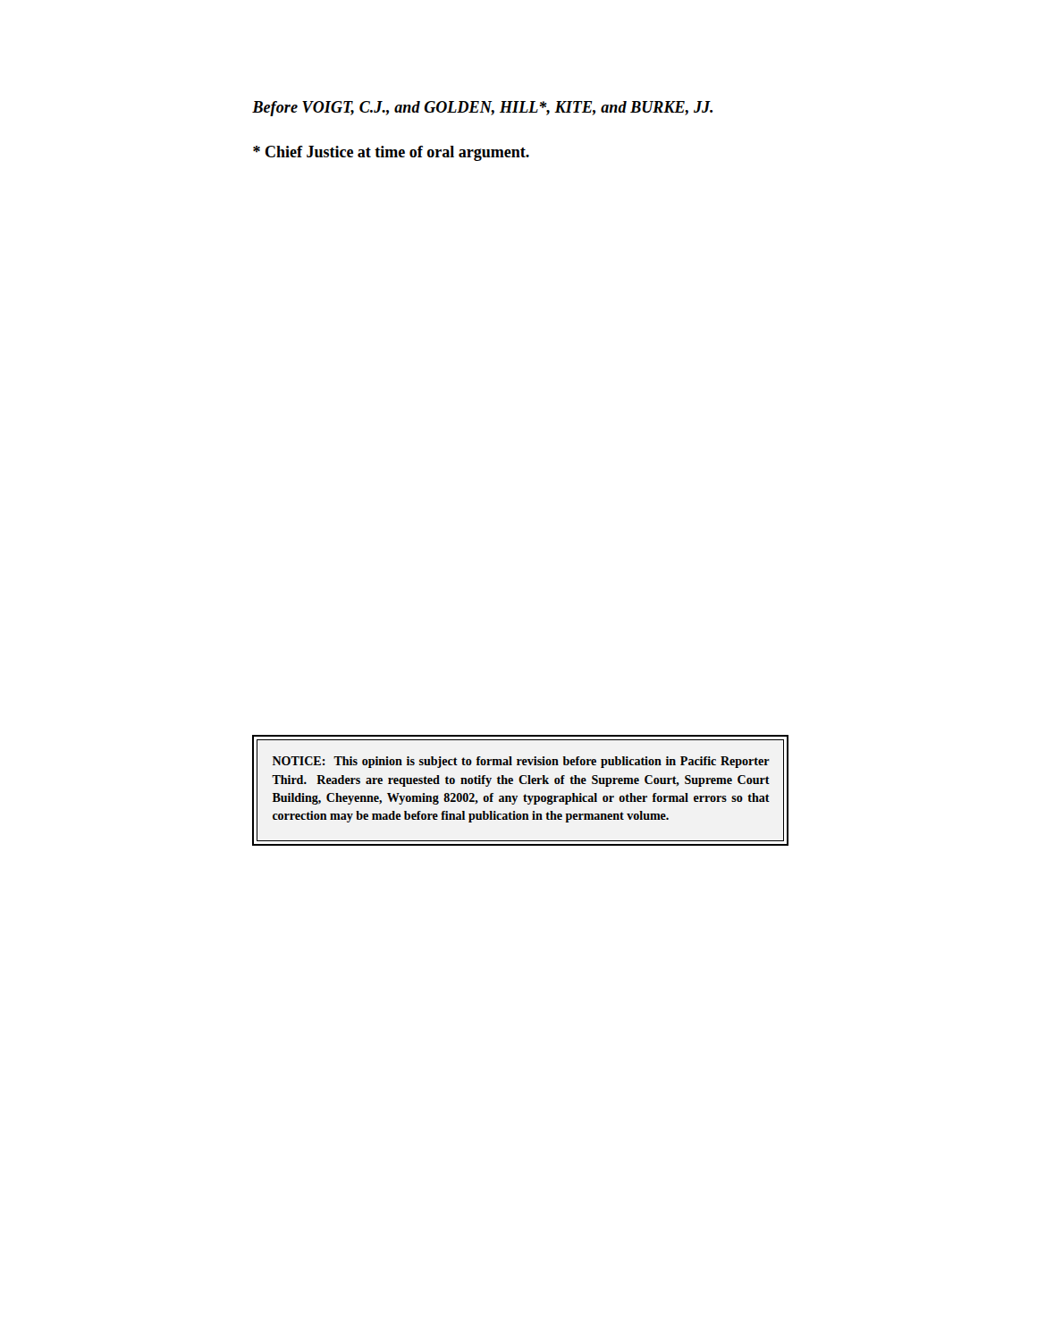Before VOIGT, C.J., and GOLDEN, HILL*, KITE, and BURKE, JJ.
* Chief Justice at time of oral argument.
NOTICE: This opinion is subject to formal revision before publication in Pacific Reporter Third. Readers are requested to notify the Clerk of the Supreme Court, Supreme Court Building, Cheyenne, Wyoming 82002, of any typographical or other formal errors so that correction may be made before final publication in the permanent volume.